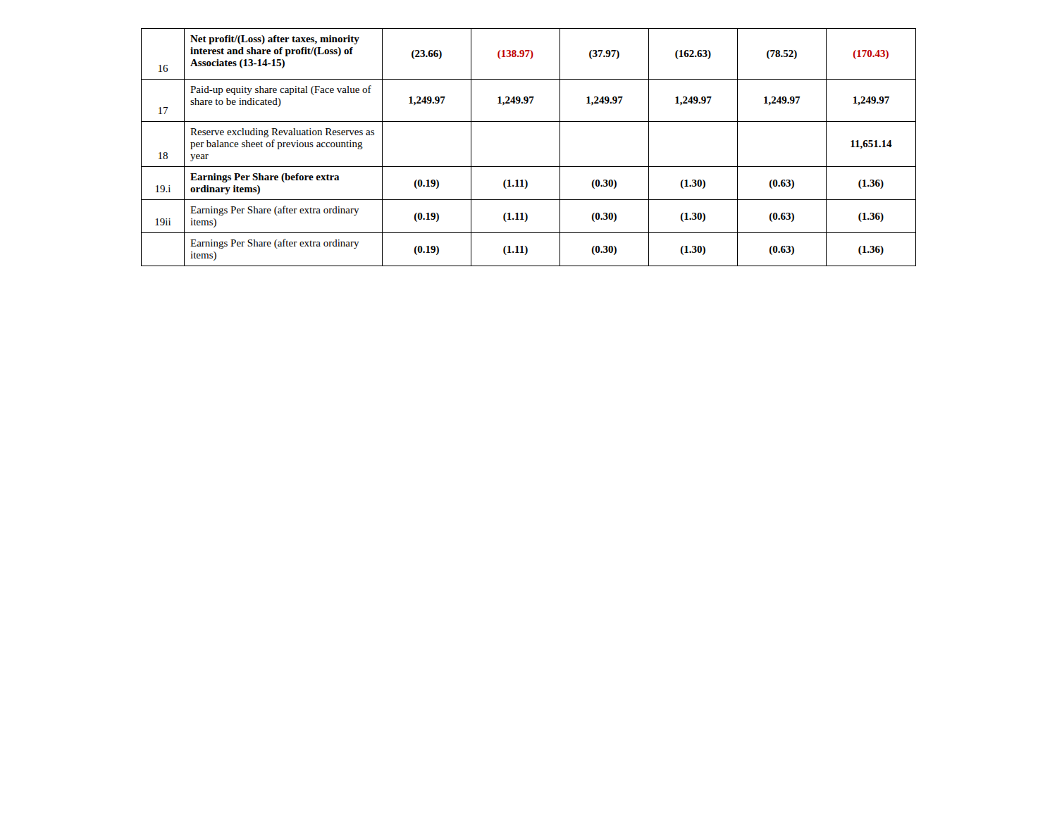| 16 | Net profit/(Loss) after taxes, minority interest and share of profit/(Loss) of Associates (13-14-15) | (23.66) | (138.97) | (37.97) | (162.63) | (78.52) | (170.43) |
| 17 | Paid-up equity share capital (Face value of share to be indicated) | 1,249.97 | 1,249.97 | 1,249.97 | 1,249.97 | 1,249.97 | 1,249.97 |
| 18 | Reserve excluding Revaluation Reserves as per balance sheet of previous accounting year | | | | | | 11,651.14 |
| 19.i | Earnings Per Share (before extra ordinary items) | (0.19) | (1.11) | (0.30) | (1.30) | (0.63) | (1.36) |
| 19ii | Earnings Per Share (after extra ordinary items) | (0.19) | (1.11) | (0.30) | (1.30) | (0.63) | (1.36) |
| | Earnings Per Share (after extra ordinary items) | (0.19) | (1.11) | (0.30) | (1.30) | (0.63) | (1.36) |